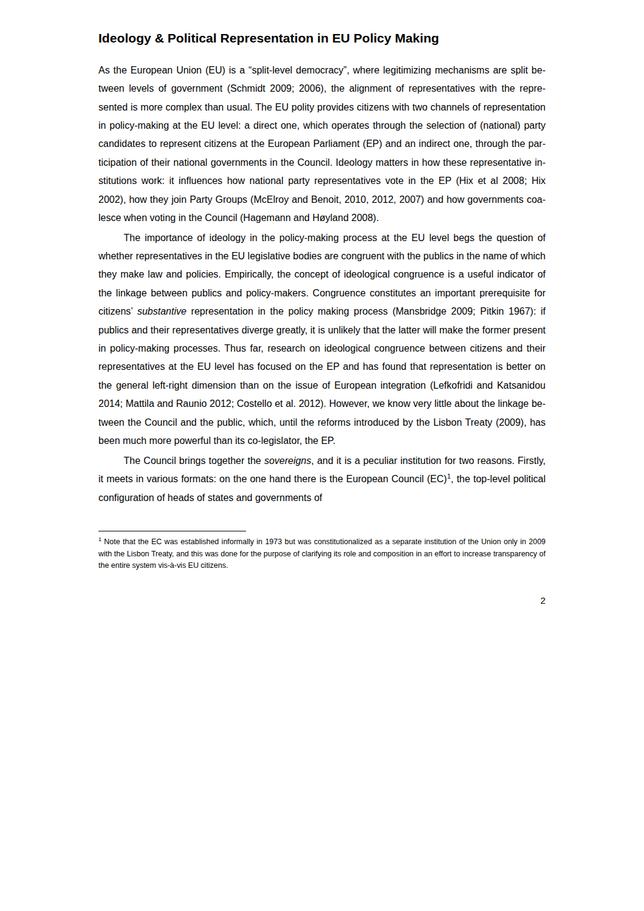Ideology & Political Representation in EU Policy Making
As the European Union (EU) is a “split-level democracy”, where legitimizing mechanisms are split between levels of government (Schmidt 2009; 2006), the alignment of representatives with the represented is more complex than usual. The EU polity provides citizens with two channels of representation in policy-making at the EU level: a direct one, which operates through the selection of (national) party candidates to represent citizens at the European Parliament (EP) and an indirect one, through the participation of their national governments in the Council. Ideology matters in how these representative institutions work: it influences how national party representatives vote in the EP (Hix et al 2008; Hix 2002), how they join Party Groups (McElroy and Benoit, 2010, 2012, 2007) and how governments coalesce when voting in the Council (Hagemann and Høyland 2008).
The importance of ideology in the policy-making process at the EU level begs the question of whether representatives in the EU legislative bodies are congruent with the publics in the name of which they make law and policies. Empirically, the concept of ideological congruence is a useful indicator of the linkage between publics and policy-makers. Congruence constitutes an important prerequisite for citizens’ substantive representation in the policy making process (Mansbridge 2009; Pitkin 1967): if publics and their representatives diverge greatly, it is unlikely that the latter will make the former present in policy-making processes. Thus far, research on ideological congruence between citizens and their representatives at the EU level has focused on the EP and has found that representation is better on the general left-right dimension than on the issue of European integration (Lefkofridi and Katsanidou 2014; Mattila and Raunio 2012; Costello et al. 2012). However, we know very little about the linkage between the Council and the public, which, until the reforms introduced by the Lisbon Treaty (2009), has been much more powerful than its co-legislator, the EP.
The Council brings together the sovereigns, and it is a peculiar institution for two reasons. Firstly, it meets in various formats: on the one hand there is the European Council (EC)1, the top-level political configuration of heads of states and governments of
1 Note that the EC was established informally in 1973 but was constitutionalized as a separate institution of the Union only in 2009 with the Lisbon Treaty, and this was done for the purpose of clarifying its role and composition in an effort to increase transparency of the entire system vis-à-vis EU citizens.
2